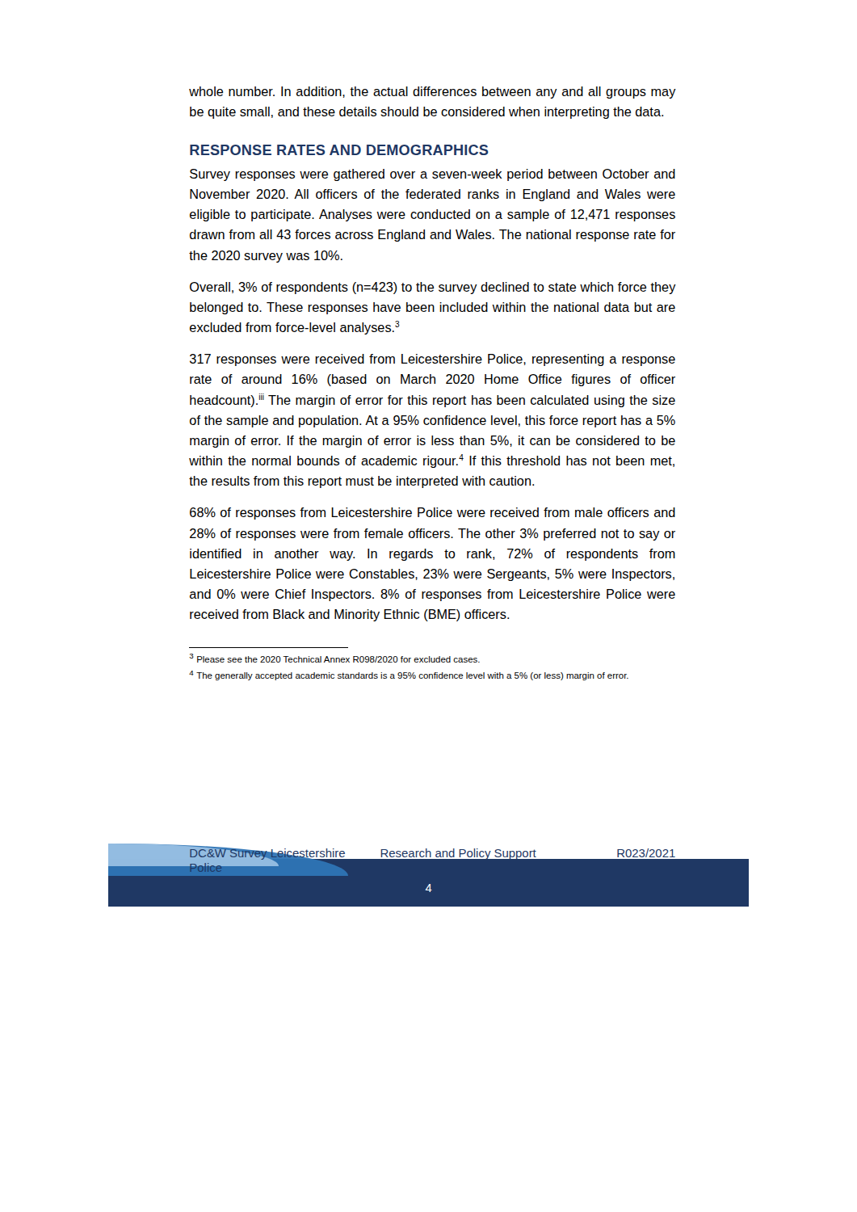whole number. In addition, the actual differences between any and all groups may be quite small, and these details should be considered when interpreting the data.
Response Rates and Demographics
Survey responses were gathered over a seven-week period between October and November 2020. All officers of the federated ranks in England and Wales were eligible to participate. Analyses were conducted on a sample of 12,471 responses drawn from all 43 forces across England and Wales. The national response rate for the 2020 survey was 10%.
Overall, 3% of respondents (n=423) to the survey declined to state which force they belonged to. These responses have been included within the national data but are excluded from force-level analyses.3
317 responses were received from Leicestershire Police, representing a response rate of around 16% (based on March 2020 Home Office figures of officer headcount).iii The margin of error for this report has been calculated using the size of the sample and population. At a 95% confidence level, this force report has a 5% margin of error. If the margin of error is less than 5%, it can be considered to be within the normal bounds of academic rigour.4 If this threshold has not been met, the results from this report must be interpreted with caution.
68% of responses from Leicestershire Police were received from male officers and 28% of responses were from female officers. The other 3% preferred not to say or identified in another way. In regards to rank, 72% of respondents from Leicestershire Police were Constables, 23% were Sergeants, 5% were Inspectors, and 0% were Chief Inspectors. 8% of responses from Leicestershire Police were received from Black and Minority Ethnic (BME) officers.
3Please see the 2020 Technical Annex R098/2020 for excluded cases.
4The generally accepted academic standards is a 95% confidence level with a 5% (or less) margin of error.
DC&W Survey Leicestershire Police
Research and Policy Support
Natalie Wellington
R023/2021
4